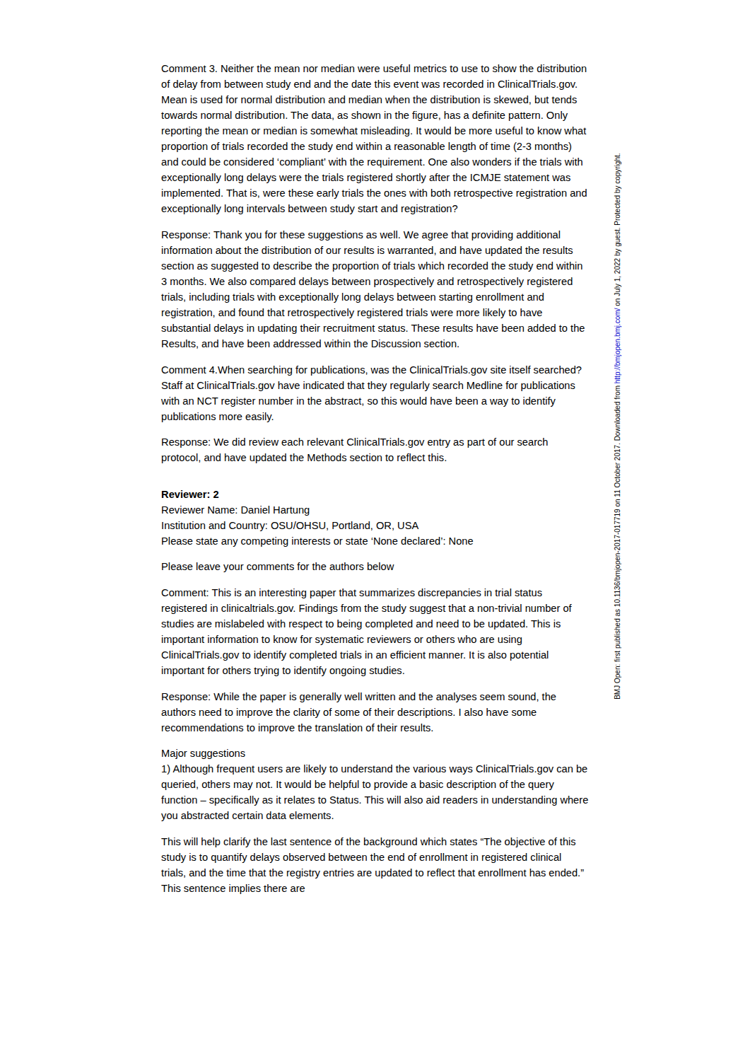BMJ Open: first published as 10.1136/bmjopen-2017-017719 on 11 October 2017. Downloaded from http://bmjopen.bmj.com/ on July 1, 2022 by guest. Protected by copyright.
Comment 3. Neither the mean nor median were useful metrics to use to show the distribution of delay from between study end and the date this event was recorded in ClinicalTrials.gov. Mean is used for normal distribution and median when the distribution is skewed, but tends towards normal distribution. The data, as shown in the figure, has a definite pattern. Only reporting the mean or median is somewhat misleading. It would be more useful to know what proportion of trials recorded the study end within a reasonable length of time (2-3 months) and could be considered ‘compliant’ with the requirement. One also wonders if the trials with exceptionally long delays were the trials registered shortly after the ICMJE statement was implemented. That is, were these early trials the ones with both retrospective registration and exceptionally long intervals between study start and registration?
Response: Thank you for these suggestions as well. We agree that providing additional information about the distribution of our results is warranted, and have updated the results section as suggested to describe the proportion of trials which recorded the study end within 3 months. We also compared delays between prospectively and retrospectively registered trials, including trials with exceptionally long delays between starting enrollment and registration, and found that retrospectively registered trials were more likely to have substantial delays in updating their recruitment status. These results have been added to the Results, and have been addressed within the Discussion section.
Comment 4.When searching for publications, was the ClinicalTrials.gov site itself searched? Staff at ClinicalTrials.gov have indicated that they regularly search Medline for publications with an NCT register number in the abstract, so this would have been a way to identify publications more easily.
Response: We did review each relevant ClinicalTrials.gov entry as part of our search protocol, and have updated the Methods section to reflect this.
Reviewer: 2
Reviewer Name: Daniel Hartung
Institution and Country: OSU/OHSU, Portland, OR, USA
Please state any competing interests or state ‘None declared’: None
Please leave your comments for the authors below
Comment: This is an interesting paper that summarizes discrepancies in trial status registered in clinicaltrials.gov. Findings from the study suggest that a non-trivial number of studies are mislabeled with respect to being completed and need to be updated. This is important information to know for systematic reviewers or others who are using ClinicalTrials.gov to identify completed trials in an efficient manner. It is also potential important for others trying to identify ongoing studies.
Response: While the paper is generally well written and the analyses seem sound, the authors need to improve the clarity of some of their descriptions. I also have some recommendations to improve the translation of their results.
Major suggestions
1) Although frequent users are likely to understand the various ways ClinicalTrials.gov can be queried, others may not. It would be helpful to provide a basic description of the query function – specifically as it relates to Status. This will also aid readers in understanding where you abstracted certain data elements.
This will help clarify the last sentence of the background which states “The objective of this study is to quantify delays observed between the end of enrollment in registered clinical trials, and the time that the registry entries are updated to reflect that enrollment has ended.” This sentence implies there are